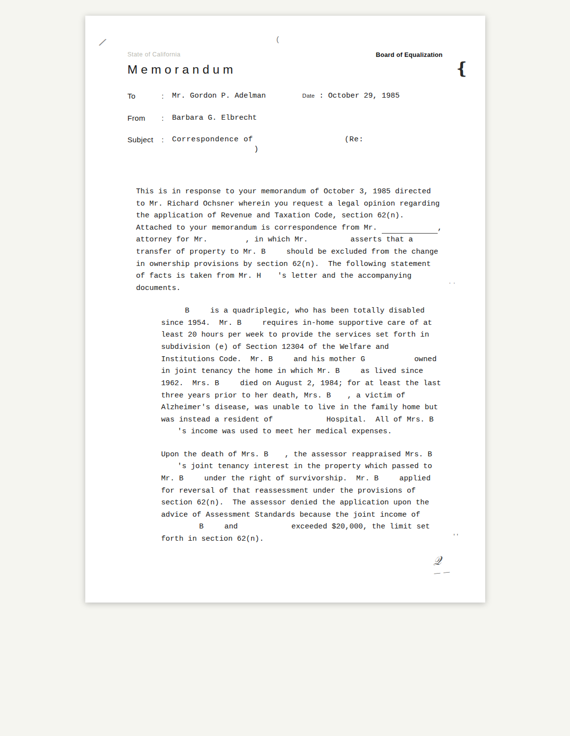/
(
❴
State of California Board of Equalization
Memorandum
| To | : | Mr. Gordon P. Adelman | Date : October 29, 1985 |
| From | : | Barbara G. Elbrecht |
| Subject | : | Correspondence of (Re: ) |
This is in response to your memorandum of October 3, 1985 directed to Mr. Richard Ochsner wherein you request a legal opinion regarding the application of Revenue and Taxation Code, section 62(n). Attached to your memorandum is correspondence from Mr. , attorney for Mr. , in which Mr. asserts that a transfer of property to Mr. B should be excluded from the change in ownership provisions by section 62(n). The following statement of facts is taken from Mr. H 's letter and the accompanying documents.
B is a quadriplegic, who has been totally disabled since 1954. Mr. B requires in-home supportive care of at least 20 hours per week to provide the services set forth in subdivision (e) of Section 12304 of the Welfare and Institutions Code. Mr. B and his mother G owned in joint tenancy the home in which Mr. B as lived since 1962. Mrs. B died on August 2, 1984; for at least the last three years prior to her death, Mrs. B , a victim of Alzheimer's disease, was unable to live in the family home but was instead a resident of Hospital. All of Mrs. B 's income was used to meet her medical expenses.
Upon the death of Mrs. B , the assessor reappraised Mrs. B 's joint tenancy interest in the property which passed to Mr. B under the right of survivorship. Mr. B applied for reversal of that reassessment under the provisions of section 62(n). The assessor denied the application upon the advice of Assessment Standards because the joint income of B and exceeded $20,000, the limit set forth in section 62(n).
··
''
𝒬— —